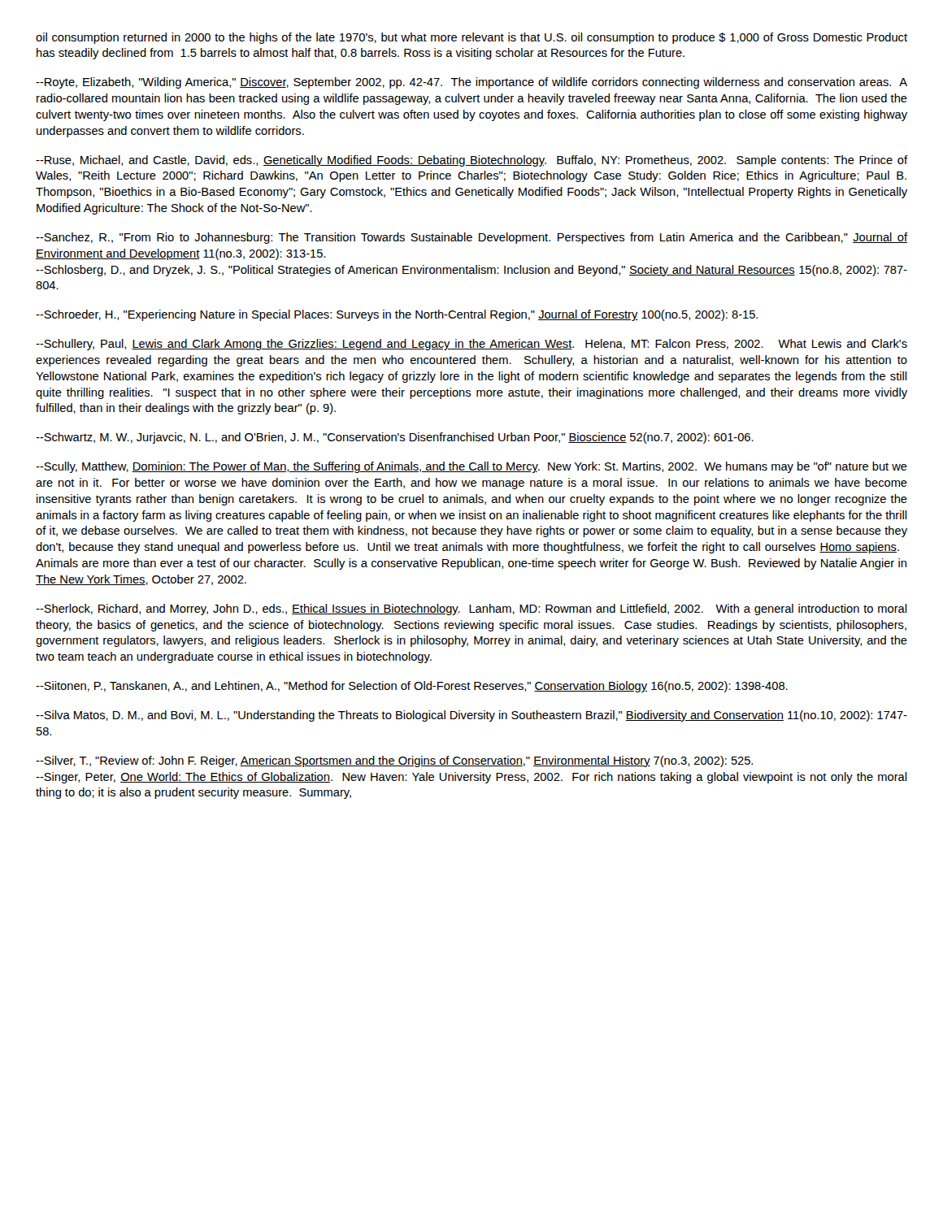oil consumption returned in 2000 to the highs of the late 1970's, but what more relevant is that U.S. oil consumption to produce $ 1,000 of Gross Domestic Product has steadily declined from 1.5 barrels to almost half that, 0.8 barrels. Ross is a visiting scholar at Resources for the Future.
--Royte, Elizabeth, "Wilding America," Discover, September 2002, pp. 42-47. The importance of wildlife corridors connecting wilderness and conservation areas. A radio-collared mountain lion has been tracked using a wildlife passageway, a culvert under a heavily traveled freeway near Santa Anna, California. The lion used the culvert twenty-two times over nineteen months. Also the culvert was often used by coyotes and foxes. California authorities plan to close off some existing highway underpasses and convert them to wildlife corridors.
--Ruse, Michael, and Castle, David, eds., Genetically Modified Foods: Debating Biotechnology. Buffalo, NY: Prometheus, 2002. Sample contents: The Prince of Wales, "Reith Lecture 2000"; Richard Dawkins, "An Open Letter to Prince Charles"; Biotechnology Case Study: Golden Rice; Ethics in Agriculture; Paul B. Thompson, "Bioethics in a Bio-Based Economy"; Gary Comstock, "Ethics and Genetically Modified Foods"; Jack Wilson, "Intellectual Property Rights in Genetically Modified Agriculture: The Shock of the Not-So-New".
--Sanchez, R., "From Rio to Johannesburg: The Transition Towards Sustainable Development. Perspectives from Latin America and the Caribbean," Journal of Environment and Development 11(no.3, 2002): 313-15.
--Schlosberg, D., and Dryzek, J. S., "Political Strategies of American Environmentalism: Inclusion and Beyond," Society and Natural Resources 15(no.8, 2002): 787-804.
--Schroeder, H., "Experiencing Nature in Special Places: Surveys in the North-Central Region," Journal of Forestry 100(no.5, 2002): 8-15.
--Schullery, Paul, Lewis and Clark Among the Grizzlies: Legend and Legacy in the American West. Helena, MT: Falcon Press, 2002. What Lewis and Clark's experiences revealed regarding the great bears and the men who encountered them. Schullery, a historian and a naturalist, well-known for his attention to Yellowstone National Park, examines the expedition's rich legacy of grizzly lore in the light of modern scientific knowledge and separates the legends from the still quite thrilling realities. "I suspect that in no other sphere were their perceptions more astute, their imaginations more challenged, and their dreams more vividly fulfilled, than in their dealings with the grizzly bear" (p. 9).
--Schwartz, M. W., Jurjavcic, N. L., and O'Brien, J. M., "Conservation's Disenfranchised Urban Poor," Bioscience 52(no.7, 2002): 601-06.
--Scully, Matthew, Dominion: The Power of Man, the Suffering of Animals, and the Call to Mercy. New York: St. Martins, 2002. We humans may be "of" nature but we are not in it. For better or worse we have dominion over the Earth, and how we manage nature is a moral issue. In our relations to animals we have become insensitive tyrants rather than benign caretakers. It is wrong to be cruel to animals, and when our cruelty expands to the point where we no longer recognize the animals in a factory farm as living creatures capable of feeling pain, or when we insist on an inalienable right to shoot magnificent creatures like elephants for the thrill of it, we debase ourselves. We are called to treat them with kindness, not because they have rights or power or some claim to equality, but in a sense because they don't, because they stand unequal and powerless before us. Until we treat animals with more thoughtfulness, we forfeit the right to call ourselves Homo sapiens. Animals are more than ever a test of our character. Scully is a conservative Republican, one-time speech writer for George W. Bush. Reviewed by Natalie Angier in The New York Times, October 27, 2002.
--Sherlock, Richard, and Morrey, John D., eds., Ethical Issues in Biotechnology. Lanham, MD: Rowman and Littlefield, 2002. With a general introduction to moral theory, the basics of genetics, and the science of biotechnology. Sections reviewing specific moral issues. Case studies. Readings by scientists, philosophers, government regulators, lawyers, and religious leaders. Sherlock is in philosophy, Morrey in animal, dairy, and veterinary sciences at Utah State University, and the two team teach an undergraduate course in ethical issues in biotechnology.
--Siitonen, P., Tanskanen, A., and Lehtinen, A., "Method for Selection of Old-Forest Reserves," Conservation Biology 16(no.5, 2002): 1398-408.
--Silva Matos, D. M., and Bovi, M. L., "Understanding the Threats to Biological Diversity in Southeastern Brazil," Biodiversity and Conservation 11(no.10, 2002): 1747-58.
--Silver, T., "Review of: John F. Reiger, American Sportsmen and the Origins of Conservation," Environmental History 7(no.3, 2002): 525.
--Singer, Peter, One World: The Ethics of Globalization. New Haven: Yale University Press, 2002. For rich nations taking a global viewpoint is not only the moral thing to do; it is also a prudent security measure. Summary,